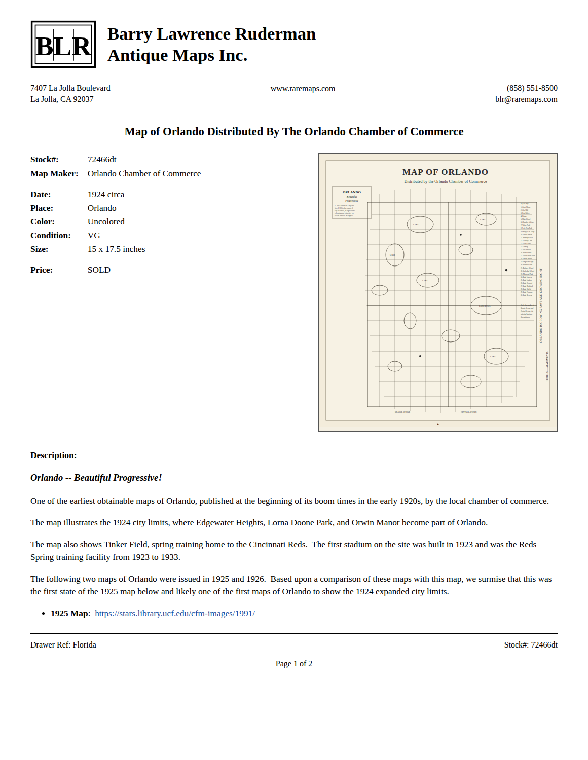BLR
Barry Lawrence Ruderman
Antique Maps Inc.
7407 La Jolla Boulevard
La Jolla, CA 92037
www.raremaps.com
(858) 551-8500
blr@raremaps.com
Map of Orlando Distributed By The Orlando Chamber of Commerce
| Stock#: | 72466dt |
| Map Maker: | Orlando Chamber of Commerce |
| Date: | 1924 circa |
| Place: | Orlando |
| Color: | Uncolored |
| Condition: | VG |
| Size: | 15 x 17.5 inches |
| Price: | SOLD |
MAP OF ORLANDO Distributed by the Orlando Chamber of Commerce ORLANDO Beautiful Progressive T akes within the City lim- its—1,000 in the county. A city of homes, of high electri- cal equipment, churches, ex- cellent schools. We appeal LAKE LAKE LAKE LAKE LAKE EOLA LAKE ORLANDO IS GROWING FAST AND GROWING RIGHT HOTELS — APARTMENTS Key to Map 1. Court House 2. City Hall 3. Post Office 4. Library 5. High School 6. Chamber of Com. 7. Tinker Field 8. Lake Eola Park 9. Orange Gen. Hosp. 10. Union Station 11. Municipal Pier 12. Country Club 13. Golf Course 14. Armory 15. Fire Station 16. Water Works 17. Lorna Doone Park 18. Orwin Manor 19. Edgewater Hgts. 20. Sunshine Park 21. Delaney School 22. Cathedral School 23. Memorial Park 24. Lake Lucerne 25. Lake Ivanhoe 26. Lake Concord 27. Lake Highland 28. Lake Estelle 29. Lake Formosa 30. Lake Rowena Circle the number of Orange Avenue and Central Avenue, the principal business thoroughfares. ORANGE AVENUE CENTRAL AVENUE
Description:
Orlando -- Beautiful Progressive!
One of the earliest obtainable maps of Orlando, published at the beginning of its boom times in the early 1920s, by the local chamber of commerce.
The map illustrates the 1924 city limits, where Edgewater Heights, Lorna Doone Park, and Orwin Manor become part of Orlando.
The map also shows Tinker Field, spring training home to the Cincinnati Reds. The first stadium on the site was built in 1923 and was the Reds Spring training facility from 1923 to 1933.
The following two maps of Orlando were issued in 1925 and 1926. Based upon a comparison of these maps with this map, we surmise that this was the first state of the 1925 map below and likely one of the first maps of Orlando to show the 1924 expanded city limits.
1925 Map: https://stars.library.ucf.edu/cfm-images/1991/
Drawer Ref: Florida
Stock#: 72466dt
Page 1 of 2